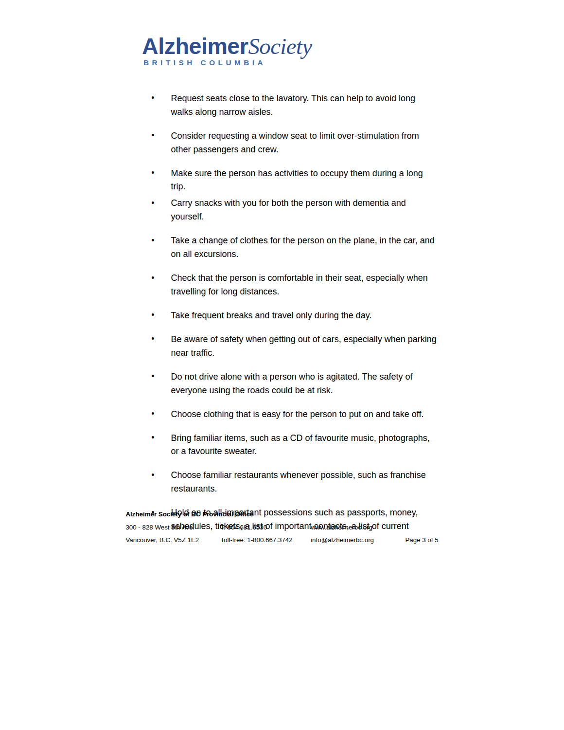Alzheimer Society
BRITISH COLUMBIA
Request seats close to the lavatory. This can help to avoid long walks along narrow aisles.
Consider requesting a window seat to limit over-stimulation from other passengers and crew.
Make sure the person has activities to occupy them during a long trip.
Carry snacks with you for both the person with dementia and yourself.
Take a change of clothes for the person on the plane, in the car, and on all excursions.
Check that the person is comfortable in their seat, especially when travelling for long distances.
Take frequent breaks and travel only during the day.
Be aware of safety when getting out of cars, especially when parking near traffic.
Do not drive alone with a person who is agitated. The safety of everyone using the roads could be at risk.
Choose clothing that is easy for the person to put on and take off.
Bring familiar items, such as a CD of favourite music, photographs, or a favourite sweater.
Choose familiar restaurants whenever possible, such as franchise restaurants.
Hold on to all-important possessions such as passports, money, schedules, tickets, a list of important contacts, a list of current
Alzheimer Society of BC Provincial Office
| 300 - 828 West 8th Ave. | T: 604.681.6530 | www.alzheimerbc.org | |
| Vancouver, B.C. V5Z 1E2 | Toll-free: 1-800.667.3742 | info@alzheimerbc.org | Page 3 of 5 |